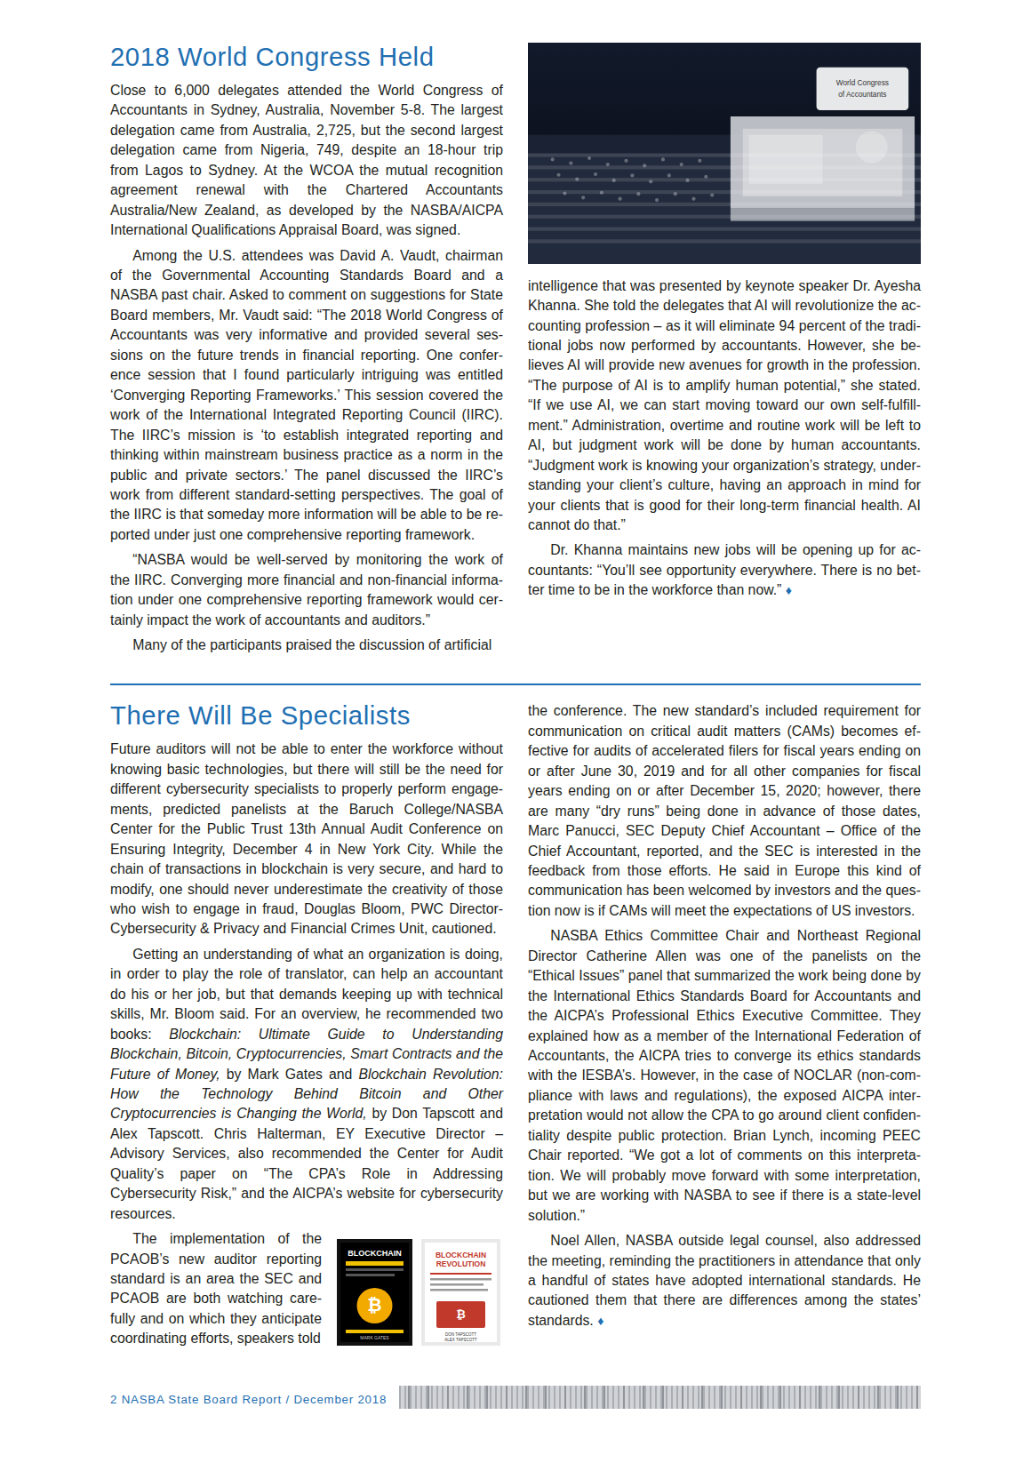2018 World Congress Held
Close to 6,000 delegates attended the World Congress of Accountants in Sydney, Australia, November 5-8. The largest delegation came from Australia, 2,725, but the second largest delegation came from Nigeria, 749, despite an 18-hour trip from Lagos to Sydney. At the WCOA the mutual recognition agreement renewal with the Chartered Accountants Australia/New Zealand, as developed by the NASBA/AICPA International Qualifications Appraisal Board, was signed.
Among the U.S. attendees was David A. Vaudt, chairman of the Governmental Accounting Standards Board and a NASBA past chair. Asked to comment on suggestions for State Board members, Mr. Vaudt said: “The 2018 World Congress of Accountants was very informative and provided several sessions on the future trends in financial reporting. One conference session that I found particularly intriguing was entitled ‘Converging Reporting Frameworks.’ This session covered the work of the International Integrated Reporting Council (IIRC). The IIRC’s mission is ‘to establish integrated reporting and thinking within mainstream business practice as a norm in the public and private sectors.’ The panel discussed the IIRC’s work from different standard-setting perspectives. The goal of the IIRC is that someday more information will be able to be reported under just one comprehensive reporting framework.
“NASBA would be well-served by monitoring the work of the IIRC. Converging more financial and non-financial information under one comprehensive reporting framework would certainly impact the work of accountants and auditors.”
Many of the participants praised the discussion of artificial
intelligence that was presented by keynote speaker Dr. Ayesha Khanna. She told the delegates that AI will revolutionize the accounting profession – as it will eliminate 94 percent of the traditional jobs now performed by accountants. However, she believes AI will provide new avenues for growth in the profession. “The purpose of AI is to amplify human potential,” she stated. “If we use AI, we can start moving toward our own self-fulfillment.” Administration, overtime and routine work will be left to AI, but judgment work will be done by human accountants. “Judgment work is knowing your organization’s strategy, understanding your client’s culture, having an approach in mind for your clients that is good for their long-term financial health. AI cannot do that.”
Dr. Khanna maintains new jobs will be opening up for accountants: “You’ll see opportunity everywhere. There is no better time to be in the workforce than now.” ♦
There Will Be Specialists
Future auditors will not be able to enter the workforce without knowing basic technologies, but there will still be the need for different cybersecurity specialists to properly perform engagements, predicted panelists at the Baruch College/NASBA Center for the Public Trust 13th Annual Audit Conference on Ensuring Integrity, December 4 in New York City. While the chain of transactions in blockchain is very secure, and hard to modify, one should never underestimate the creativity of those who wish to engage in fraud, Douglas Bloom, PWC Director- Cybersecurity & Privacy and Financial Crimes Unit, cautioned.
Getting an understanding of what an organization is doing, in order to play the role of translator, can help an accountant do his or her job, but that demands keeping up with technical skills, Mr. Bloom said. For an overview, he recommended two books: Blockchain: Ultimate Guide to Understanding Blockchain, Bitcoin, Cryptocurrencies, Smart Contracts and the Future of Money, by Mark Gates and Blockchain Revolution: How the Technology Behind Bitcoin and Other Cryptocurrencies is Changing the World, by Don Tapscott and Alex Tapscott. Chris Halterman, EY Executive Director – Advisory Services, also recommended the Center for Audit Quality’s paper on “The CPA’s Role in Addressing Cybersecurity Risk,” and the AICPA’s website for cybersecurity resources.
The implementation of the PCAOB’s new auditor reporting standard is an area the SEC and PCAOB are both watching carefully and on which they anticipate coordinating efforts, speakers told
the conference. The new standard’s included requirement for communication on critical audit matters (CAMs) becomes effective for audits of accelerated filers for fiscal years ending on or after June 30, 2019 and for all other companies for fiscal years ending on or after December 15, 2020; however, there are many “dry runs” being done in advance of those dates, Marc Panucci, SEC Deputy Chief Accountant – Office of the Chief Accountant, reported, and the SEC is interested in the feedback from those efforts. He said in Europe this kind of communication has been welcomed by investors and the question now is if CAMs will meet the expectations of US investors.
NASBA Ethics Committee Chair and Northeast Regional Director Catherine Allen was one of the panelists on the “Ethical Issues” panel that summarized the work being done by the International Ethics Standards Board for Accountants and the AICPA’s Professional Ethics Executive Committee. They explained how as a member of the International Federation of Accountants, the AICPA tries to converge its ethics standards with the IESBA’s. However, in the case of NOCLAR (non-compliance with laws and regulations), the exposed AICPA interpretation would not allow the CPA to go around client confidentiality despite public protection. Brian Lynch, incoming PEEC Chair reported. “We got a lot of comments on this interpretation. We will probably move forward with some interpretation, but we are working with NASBA to see if there is a state-level solution.”
Noel Allen, NASBA outside legal counsel, also addressed the meeting, reminding the practitioners in attendance that only a handful of states have adopted international standards. He cautioned them that there are differences among the states’ standards. ♦
2 NASBA State Board Report / December 2018